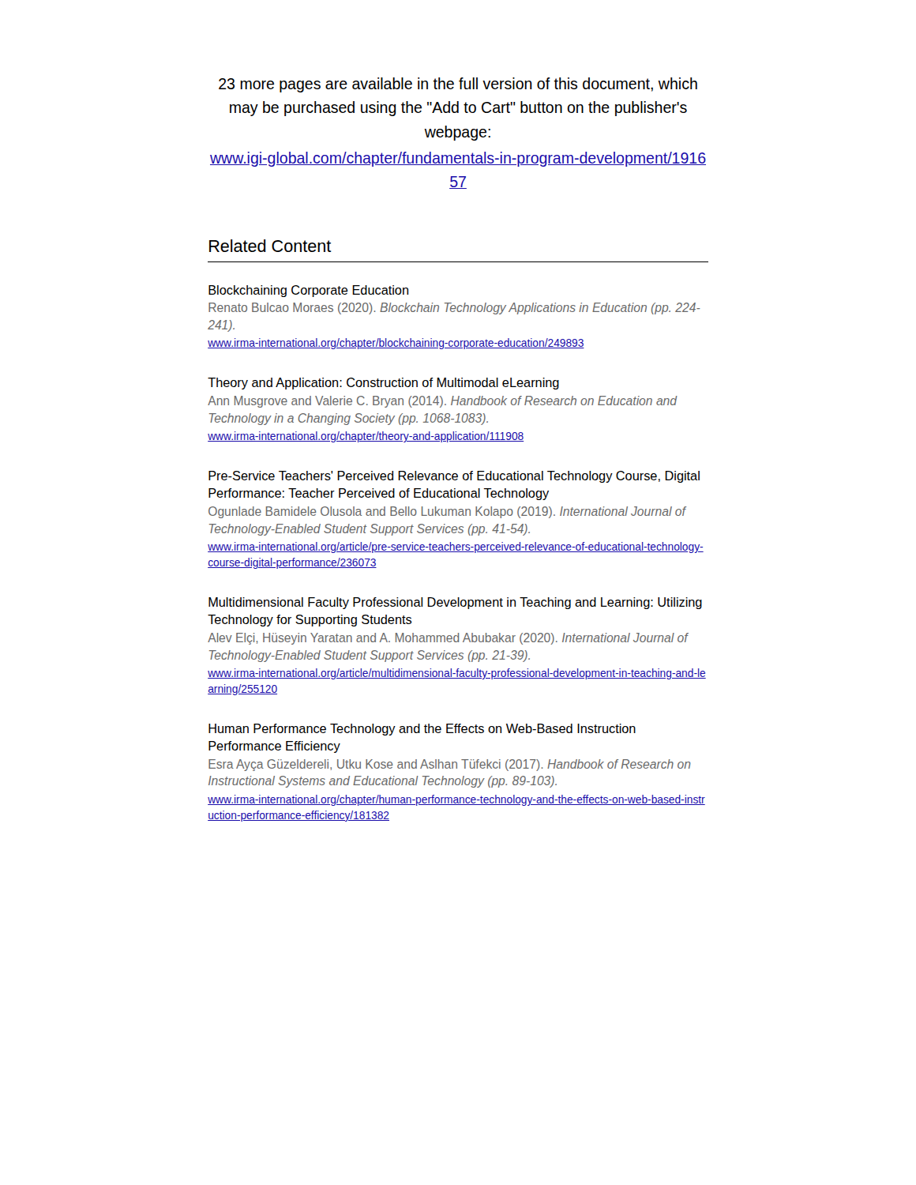23 more pages are available in the full version of this document, which may be purchased using the "Add to Cart" button on the publisher's webpage: www.igi-global.com/chapter/fundamentals-in-program-development/191657
Related Content
Blockchaining Corporate Education
Renato Bulcao Moraes (2020). Blockchain Technology Applications in Education (pp. 224-241).
www.irma-international.org/chapter/blockchaining-corporate-education/249893
Theory and Application: Construction of Multimodal eLearning
Ann Musgrove and Valerie C. Bryan (2014). Handbook of Research on Education and Technology in a Changing Society (pp. 1068-1083).
www.irma-international.org/chapter/theory-and-application/111908
Pre-Service Teachers' Perceived Relevance of Educational Technology Course, Digital Performance: Teacher Perceived of Educational Technology
Ogunlade Bamidele Olusola and Bello Lukuman Kolapo (2019). International Journal of Technology-Enabled Student Support Services (pp. 41-54).
www.irma-international.org/article/pre-service-teachers-perceived-relevance-of-educational-technology-course-digital-performance/236073
Multidimensional Faculty Professional Development in Teaching and Learning: Utilizing Technology for Supporting Students
Alev Elçi, Hüseyin Yaratan and A. Mohammed Abubakar (2020). International Journal of Technology-Enabled Student Support Services (pp. 21-39).
www.irma-international.org/article/multidimensional-faculty-professional-development-in-teaching-and-learning/255120
Human Performance Technology and the Effects on Web-Based Instruction Performance Efficiency
Esra Ayça Güzeldereli, Utku Kose and Aslhan Tüfekci (2017). Handbook of Research on Instructional Systems and Educational Technology (pp. 89-103).
www.irma-international.org/chapter/human-performance-technology-and-the-effects-on-web-based-instruction-performance-efficiency/181382